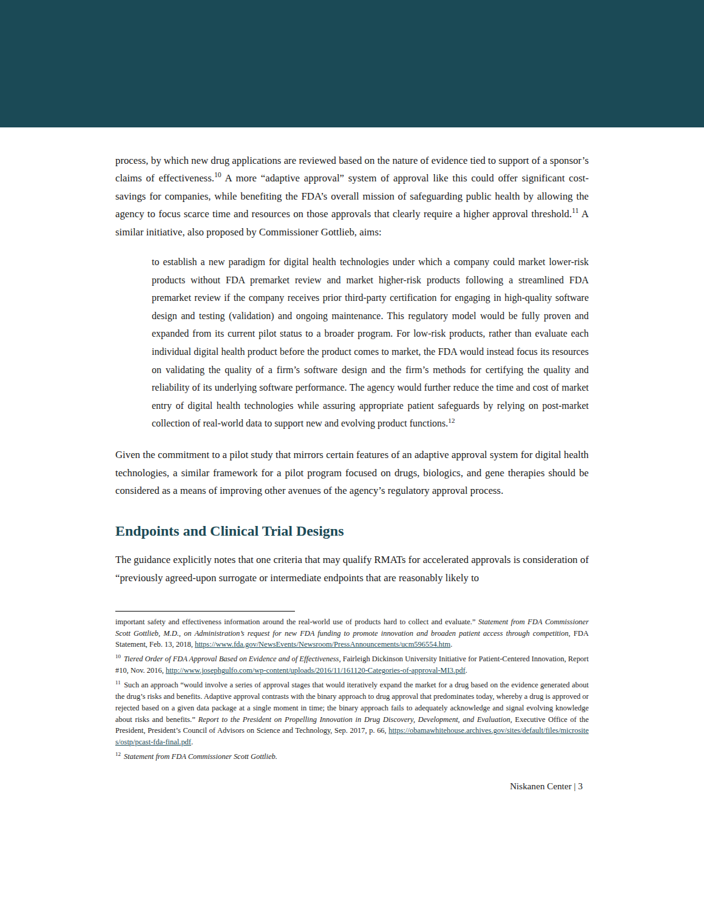process, by which new drug applications are reviewed based on the nature of evidence tied to support of a sponsor’s claims of effectiveness.10 A more “adaptive approval” system of approval like this could offer significant cost-savings for companies, while benefiting the FDA’s overall mission of safeguarding public health by allowing the agency to focus scarce time and resources on those approvals that clearly require a higher approval threshold.11 A similar initiative, also proposed by Commissioner Gottlieb, aims:
to establish a new paradigm for digital health technologies under which a company could market lower-risk products without FDA premarket review and market higher-risk products following a streamlined FDA premarket review if the company receives prior third-party certification for engaging in high-quality software design and testing (validation) and ongoing maintenance. This regulatory model would be fully proven and expanded from its current pilot status to a broader program. For low-risk products, rather than evaluate each individual digital health product before the product comes to market, the FDA would instead focus its resources on validating the quality of a firm’s software design and the firm’s methods for certifying the quality and reliability of its underlying software performance. The agency would further reduce the time and cost of market entry of digital health technologies while assuring appropriate patient safeguards by relying on post-market collection of real-world data to support new and evolving product functions.12
Given the commitment to a pilot study that mirrors certain features of an adaptive approval system for digital health technologies, a similar framework for a pilot program focused on drugs, biologics, and gene therapies should be considered as a means of improving other avenues of the agency’s regulatory approval process.
Endpoints and Clinical Trial Designs
The guidance explicitly notes that one criteria that may qualify RMATs for accelerated approvals is consideration of “previously agreed-upon surrogate or intermediate endpoints that are reasonably likely to
important safety and effectiveness information around the real-world use of products hard to collect and evaluate.” Statement from FDA Commissioner Scott Gottlieb, M.D., on Administration’s request for new FDA funding to promote innovation and broaden patient access through competition, FDA Statement, Feb. 13, 2018, https://www.fda.gov/NewsEvents/Newsroom/PressAnnouncements/ucm596554.htm.
10 Tiered Order of FDA Approval Based on Evidence and of Effectiveness, Fairleigh Dickinson University Initiative for Patient-Centered Innovation, Report #10, Nov. 2016, http://www.josephgulfo.com/wp-content/uploads/2016/11/161120-Categories-of-approval-MI3.pdf.
11 Such an approach “would involve a series of approval stages that would iteratively expand the market for a drug based on the evidence generated about the drug’s risks and benefits. Adaptive approval contrasts with the binary approach to drug approval that predominates today, whereby a drug is approved or rejected based on a given data package at a single moment in time; the binary approach fails to adequately acknowledge and signal evolving knowledge about risks and benefits.” Report to the President on Propelling Innovation in Drug Discovery, Development, and Evaluation, Executive Office of the President, President’s Council of Advisors on Science and Technology, Sep. 2017, p. 66, https://obamawhitehouse.archives.gov/sites/default/files/microsites/ostp/pcast-fda-final.pdf.
12 Statement from FDA Commissioner Scott Gottlieb.
Niskanen Center | 3